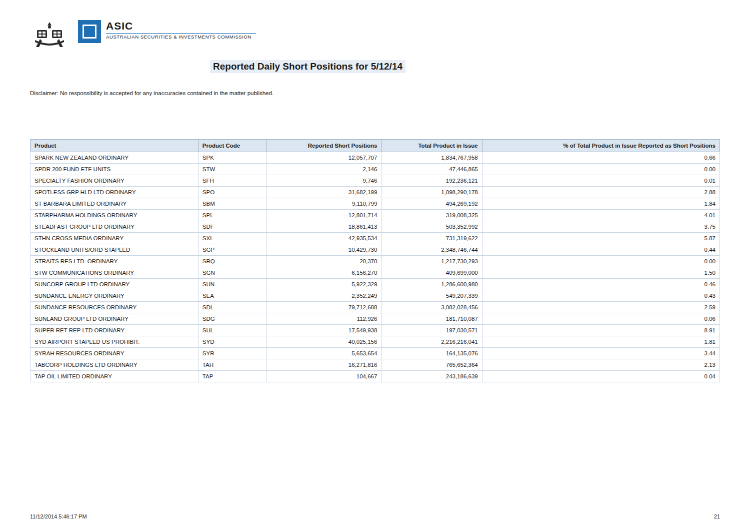ASIC
AUSTRALIAN SECURITIES & INVESTMENTS COMMISSION
Reported Daily Short Positions for 5/12/14
Disclaimer: No responsibility is accepted for any inaccuracies contained in the matter published.
| Product | Product Code | Reported Short Positions | Total Product in Issue | % of Total Product in Issue Reported as Short Positions |
| --- | --- | --- | --- | --- |
| SPARK NEW ZEALAND ORDINARY | SPK | 12,057,707 | 1,834,767,958 | 0.66 |
| SPDR 200 FUND ETF UNITS | STW | 2,146 | 47,446,865 | 0.00 |
| SPECIALTY FASHION ORDINARY | SFH | 9,746 | 192,236,121 | 0.01 |
| SPOTLESS GRP HLD LTD ORDINARY | SPO | 31,682,199 | 1,098,290,178 | 2.88 |
| ST BARBARA LIMITED ORDINARY | SBM | 9,110,799 | 494,269,192 | 1.84 |
| STARPHARMA HOLDINGS ORDINARY | SPL | 12,801,714 | 319,008,325 | 4.01 |
| STEADFAST GROUP LTD ORDINARY | SDF | 18,861,413 | 503,352,992 | 3.75 |
| STHN CROSS MEDIA ORDINARY | SXL | 42,935,534 | 731,319,622 | 5.87 |
| STOCKLAND UNITS/ORD STAPLED | SGP | 10,429,730 | 2,348,746,744 | 0.44 |
| STRAITS RES LTD. ORDINARY | SRQ | 20,370 | 1,217,730,293 | 0.00 |
| STW COMMUNICATIONS ORDINARY | SGN | 6,156,270 | 409,699,000 | 1.50 |
| SUNCORP GROUP LTD ORDINARY | SUN | 5,922,329 | 1,286,600,980 | 0.46 |
| SUNDANCE ENERGY ORDINARY | SEA | 2,352,249 | 549,207,339 | 0.43 |
| SUNDANCE RESOURCES ORDINARY | SDL | 79,712,688 | 3,082,028,456 | 2.59 |
| SUNLAND GROUP LTD ORDINARY | SDG | 112,926 | 181,710,087 | 0.06 |
| SUPER RET REP LTD ORDINARY | SUL | 17,549,938 | 197,030,571 | 8.91 |
| SYD AIRPORT STAPLED US PROHIBIT. | SYD | 40,025,156 | 2,216,216,041 | 1.81 |
| SYRAH RESOURCES ORDINARY | SYR | 5,653,654 | 164,135,076 | 3.44 |
| TABCORP HOLDINGS LTD ORDINARY | TAH | 16,271,816 | 765,652,364 | 2.13 |
| TAP OIL LIMITED ORDINARY | TAP | 104,667 | 243,186,639 | 0.04 |
11/12/2014 5:46:17 PM 21